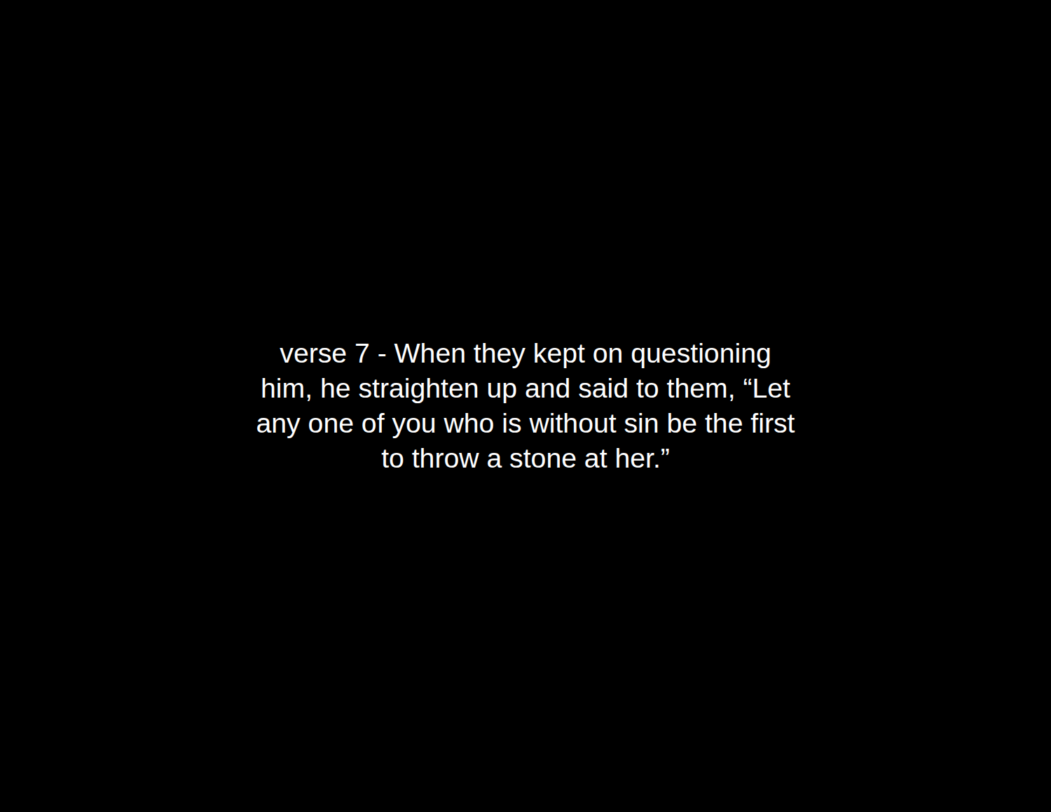verse 7 - When they kept on questioning him, he straighten up and said to them, “Let any one of you who is without sin be the first to throw a stone at her.”